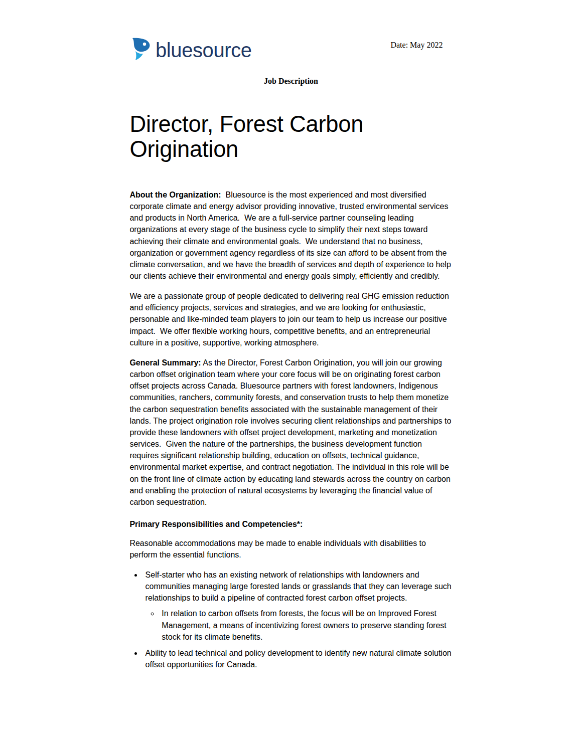bluesource
Date: May 2022
Job Description
Director, Forest Carbon Origination
About the Organization: Bluesource is the most experienced and most diversified corporate climate and energy advisor providing innovative, trusted environmental services and products in North America. We are a full-service partner counseling leading organizations at every stage of the business cycle to simplify their next steps toward achieving their climate and environmental goals. We understand that no business, organization or government agency regardless of its size can afford to be absent from the climate conversation, and we have the breadth of services and depth of experience to help our clients achieve their environmental and energy goals simply, efficiently and credibly.
We are a passionate group of people dedicated to delivering real GHG emission reduction and efficiency projects, services and strategies, and we are looking for enthusiastic, personable and like-minded team players to join our team to help us increase our positive impact. We offer flexible working hours, competitive benefits, and an entrepreneurial culture in a positive, supportive, working atmosphere.
General Summary: As the Director, Forest Carbon Origination, you will join our growing carbon offset origination team where your core focus will be on originating forest carbon offset projects across Canada. Bluesource partners with forest landowners, Indigenous communities, ranchers, community forests, and conservation trusts to help them monetize the carbon sequestration benefits associated with the sustainable management of their lands. The project origination role involves securing client relationships and partnerships to provide these landowners with offset project development, marketing and monetization services. Given the nature of the partnerships, the business development function requires significant relationship building, education on offsets, technical guidance, environmental market expertise, and contract negotiation. The individual in this role will be on the front line of climate action by educating land stewards across the country on carbon and enabling the protection of natural ecosystems by leveraging the financial value of carbon sequestration.
Primary Responsibilities and Competencies*:
Reasonable accommodations may be made to enable individuals with disabilities to perform the essential functions.
Self-starter who has an existing network of relationships with landowners and communities managing large forested lands or grasslands that they can leverage such relationships to build a pipeline of contracted forest carbon offset projects.
In relation to carbon offsets from forests, the focus will be on Improved Forest Management, a means of incentivizing forest owners to preserve standing forest stock for its climate benefits.
Ability to lead technical and policy development to identify new natural climate solution offset opportunities for Canada.